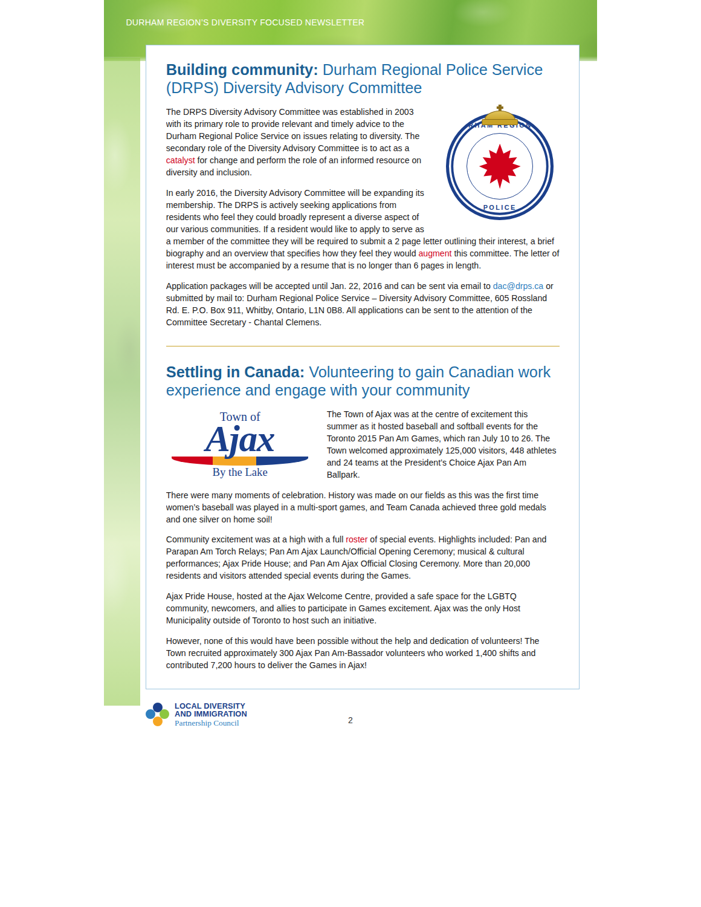Durham Region’s Diversity Focused Newsletter
Building community: Durham Regional Police Service (DRPS) Diversity Advisory Committee
DURHAM REGIONAL
POLICE
The DRPS Diversity Advisory Committee was established in 2003 with its primary role to provide relevant and timely advice to the Durham Regional Police Service on issues relating to diversity. The secondary role of the Diversity Advisory Committee is to act as a catalyst for change and perform the role of an informed resource on diversity and inclusion.
In early 2016, the Diversity Advisory Committee will be expanding its membership. The DRPS is actively seeking applications from residents who feel they could broadly represent a diverse aspect of our various communities. If a resident would like to apply to serve as a member of the committee they will be required to submit a 2 page letter outlining their interest, a brief biography and an overview that specifies how they feel they would augment this committee. The letter of interest must be accompanied by a resume that is no longer than 6 pages in length.
Application packages will be accepted until Jan. 22, 2016 and can be sent via email to dac@drps.ca or submitted by mail to: Durham Regional Police Service – Diversity Advisory Committee, 605 Rossland Rd. E. P.O. Box 911, Whitby, Ontario, L1N 0B8. All applications can be sent to the attention of the Committee Secretary - Chantal Clemens.
Settling in Canada: Volunteering to gain Canadian work experience and engage with your community
Town of
Ajax
By the Lake
The Town of Ajax was at the centre of excitement this summer as it hosted baseball and softball events for the Toronto 2015 Pan Am Games, which ran July 10 to 26. The Town welcomed approximately 125,000 visitors, 448 athletes and 24 teams at the President’s Choice Ajax Pan Am Ballpark.
There were many moments of celebration. History was made on our fields as this was the first time women’s baseball was played in a multi-sport games, and Team Canada achieved three gold medals and one silver on home soil!
Community excitement was at a high with a full roster of special events. Highlights included: Pan and Parapan Am Torch Relays; Pan Am Ajax Launch/Official Opening Ceremony; musical & cultural performances; Ajax Pride House; and Pan Am Ajax Official Closing Ceremony. More than 20,000 residents and visitors attended special events during the Games.
Ajax Pride House, hosted at the Ajax Welcome Centre, provided a safe space for the LGBTQ community, newcomers, and allies to participate in Games excitement. Ajax was the only Host Municipality outside of Toronto to host such an initiative.
However, none of this would have been possible without the help and dedication of volunteers! The Town recruited approximately 300 Ajax Pan Am-Bassador volunteers who worked 1,400 shifts and contributed 7,200 hours to deliver the Games in Ajax!
LOCAL DIVERSITY
AND IMMIGRATION
Partnership Council
2